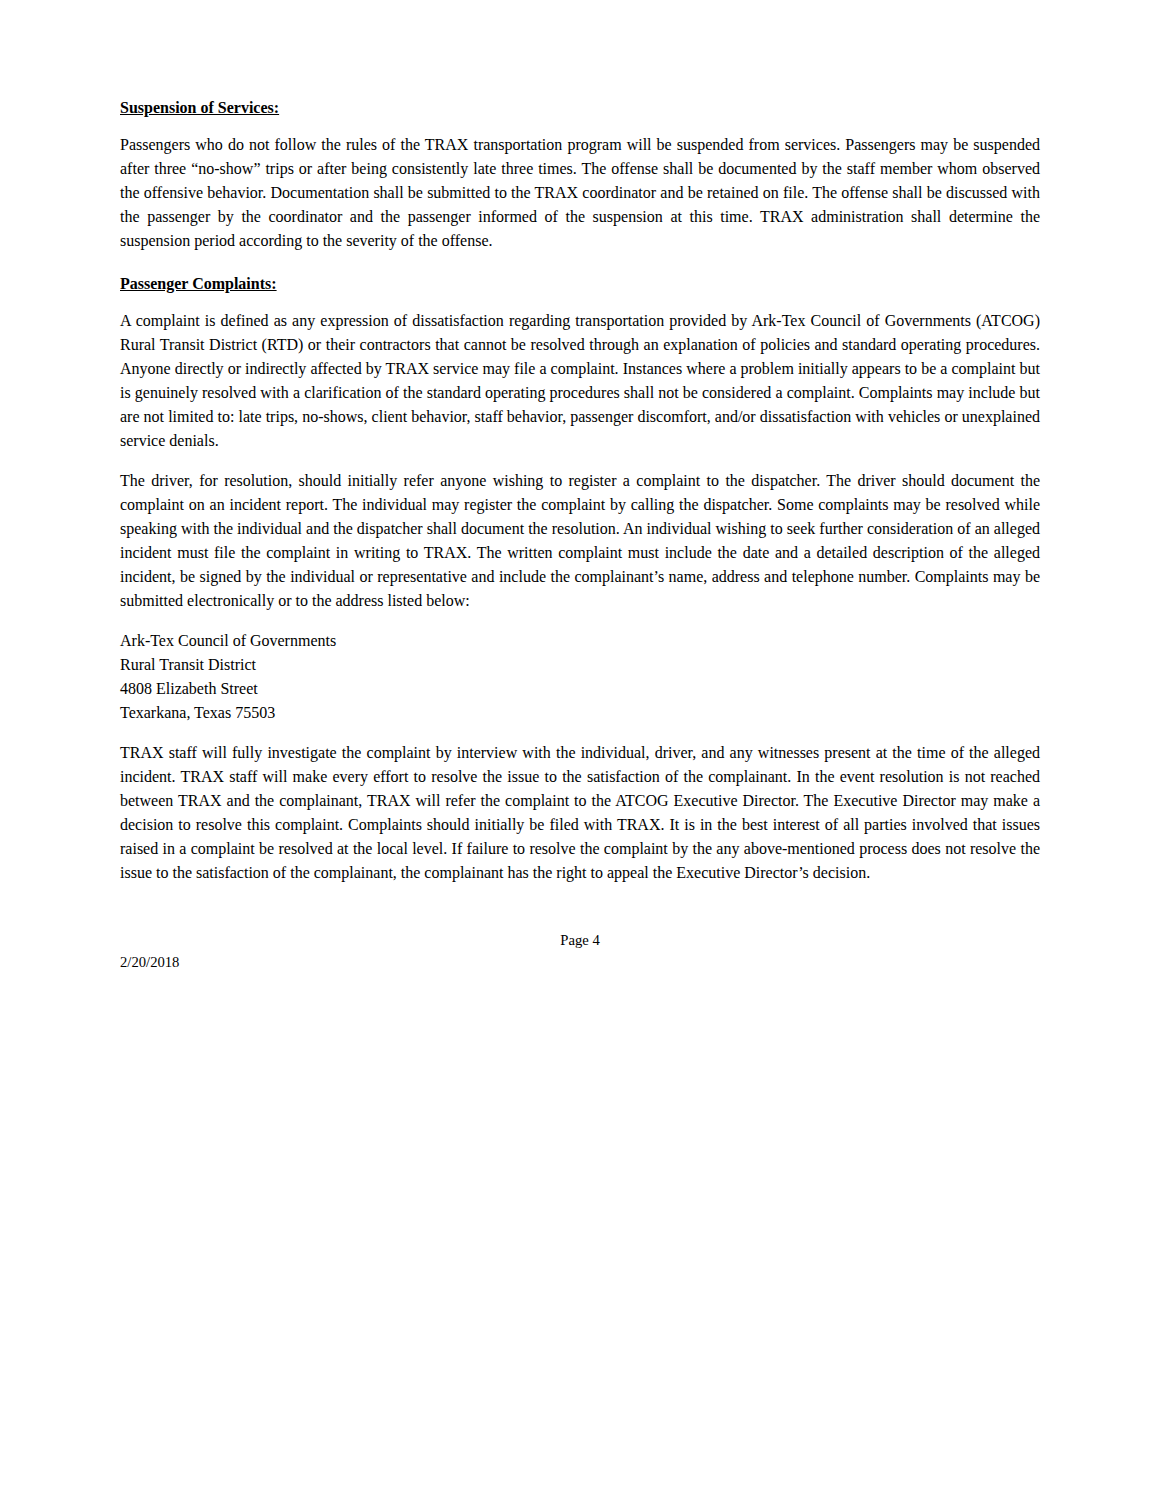Suspension of Services:
Passengers who do not follow the rules of the TRAX transportation program will be suspended from services. Passengers may be suspended after three “no-show” trips or after being consistently late three times. The offense shall be documented by the staff member whom observed the offensive behavior. Documentation shall be submitted to the TRAX coordinator and be retained on file. The offense shall be discussed with the passenger by the coordinator and the passenger informed of the suspension at this time. TRAX administration shall determine the suspension period according to the severity of the offense.
Passenger Complaints:
A complaint is defined as any expression of dissatisfaction regarding transportation provided by Ark-Tex Council of Governments (ATCOG) Rural Transit District (RTD) or their contractors that cannot be resolved through an explanation of policies and standard operating procedures. Anyone directly or indirectly affected by TRAX service may file a complaint. Instances where a problem initially appears to be a complaint but is genuinely resolved with a clarification of the standard operating procedures shall not be considered a complaint. Complaints may include but are not limited to: late trips, no-shows, client behavior, staff behavior, passenger discomfort, and/or dissatisfaction with vehicles or unexplained service denials.
The driver, for resolution, should initially refer anyone wishing to register a complaint to the dispatcher. The driver should document the complaint on an incident report. The individual may register the complaint by calling the dispatcher. Some complaints may be resolved while speaking with the individual and the dispatcher shall document the resolution. An individual wishing to seek further consideration of an alleged incident must file the complaint in writing to TRAX. The written complaint must include the date and a detailed description of the alleged incident, be signed by the individual or representative and include the complainant’s name, address and telephone number. Complaints may be submitted electronically or to the address listed below:
Ark-Tex Council of Governments
Rural Transit District
4808 Elizabeth Street
Texarkana, Texas 75503
TRAX staff will fully investigate the complaint by interview with the individual, driver, and any witnesses present at the time of the alleged incident. TRAX staff will make every effort to resolve the issue to the satisfaction of the complainant. In the event resolution is not reached between TRAX and the complainant, TRAX will refer the complaint to the ATCOG Executive Director. The Executive Director may make a decision to resolve this complaint. Complaints should initially be filed with TRAX. It is in the best interest of all parties involved that issues raised in a complaint be resolved at the local level. If failure to resolve the complaint by the any above-mentioned process does not resolve the issue to the satisfaction of the complainant, the complainant has the right to appeal the Executive Director’s decision.
Page 4
2/20/2018